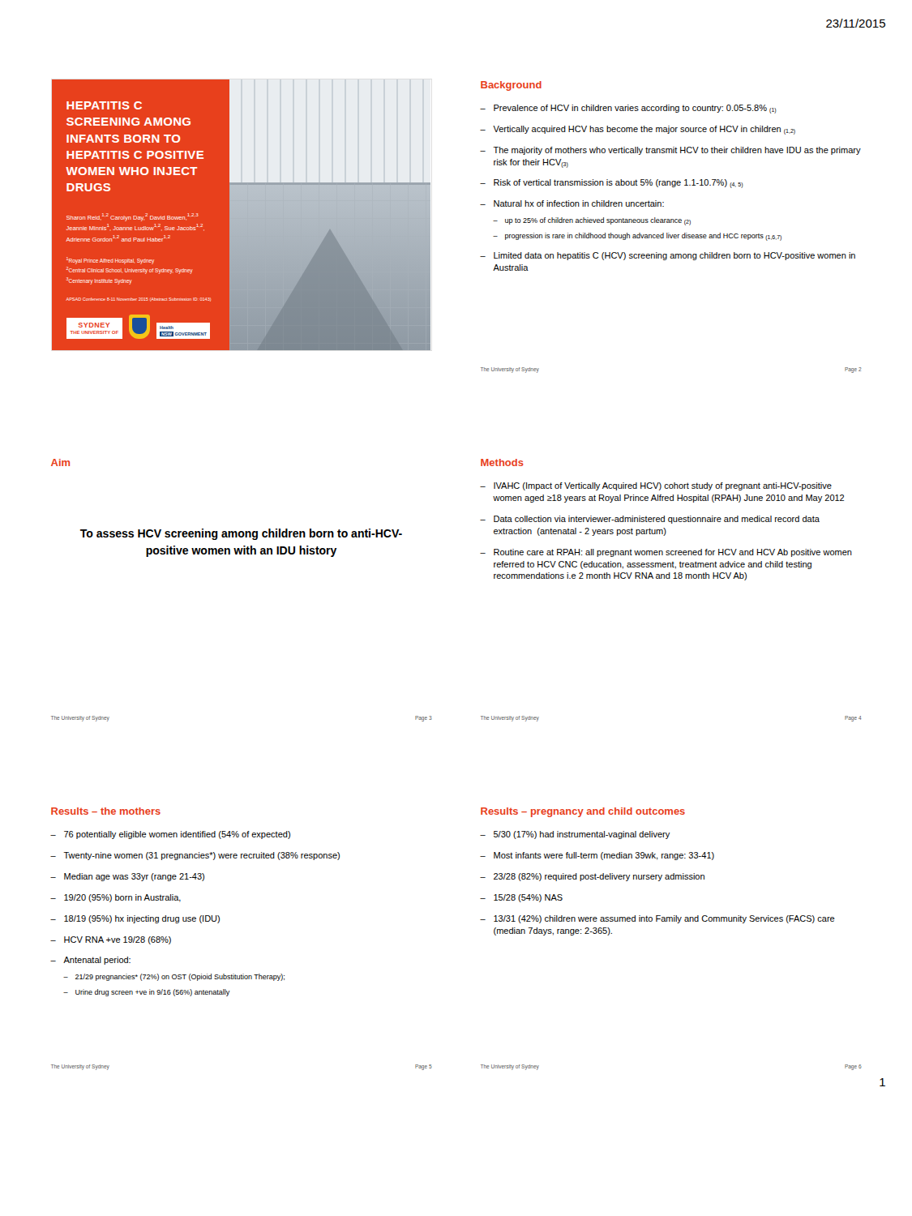23/11/2015
Hepatitis C screening among infants born to hepatitis C positive
women who inject drugs
Sharon Reid,1,2 Carolyn Day,2 David Bowen,1,2,3
Jeannie Minnis1, Joanne Ludlow1,2, Sue Jacobs1,2,
Adrienne Gordon1,2 and Paul Haber1,2
1Royal Prince Alfred Hospital, Sydney
2Central Clinical School, University of Sydney, Sydney
3Centenary Institute Sydney
APSAD Conference 8-11 November 2015 (Abstract Submission ID: 0143)
SYDNEYTHE UNIVERSITY OF
Health
NSW GOVERNMENT
Background
Prevalence of HCV in children varies according to country: 0.05-5.8% (1)
Vertically acquired HCV has become the major source of HCV in children (1,2)
The majority of mothers who vertically transmit HCV to their children have IDU as the primary risk for their HCV(3)
Risk of vertical transmission is about 5% (range 1.1-10.7%) (4, 5)
Natural hx of infection in children uncertain:
up to 25% of children achieved spontaneous clearance (2)
progression is rare in childhood though advanced liver disease and HCC reports (1,6,7)
Limited data on hepatitis C (HCV) screening among children born to HCV-positive women in Australia
The University of Sydney Page 2
Aim
To assess HCV screening among children born to anti-HCV-positive women with an IDU history
The University of Sydney Page 3
Methods
IVAHC (Impact of Vertically Acquired HCV) cohort study of pregnant anti-HCV-positive women aged ≥18 years at Royal Prince Alfred Hospital (RPAH) June 2010 and May 2012
Data collection via interviewer-administered questionnaire and medical record data extraction (antenatal - 2 years post partum)
Routine care at RPAH: all pregnant women screened for HCV and HCV Ab positive women referred to HCV CNC (education, assessment, treatment advice and child testing recommendations i.e 2 month HCV RNA and 18 month HCV Ab)
The University of Sydney Page 4
Results – the mothers
76 potentially eligible women identified (54% of expected)
Twenty-nine women (31 pregnancies*) were recruited (38% response)
Median age was 33yr (range 21-43)
19/20 (95%) born in Australia,
18/19 (95%) hx injecting drug use (IDU)
HCV RNA +ve 19/28 (68%)
Antenatal period:
21/29 pregnancies* (72%) on OST (Opioid Substitution Therapy);
Urine drug screen +ve in 9/16 (56%) antenatally
The University of Sydney Page 5
Results – pregnancy and child outcomes
5/30 (17%) had instrumental-vaginal delivery
Most infants were full-term (median 39wk, range: 33-41)
23/28 (82%) required post-delivery nursery admission
15/28 (54%) NAS
13/31 (42%) children were assumed into Family and Community Services (FACS) care (median 7days, range: 2-365).
The University of Sydney Page 6
1